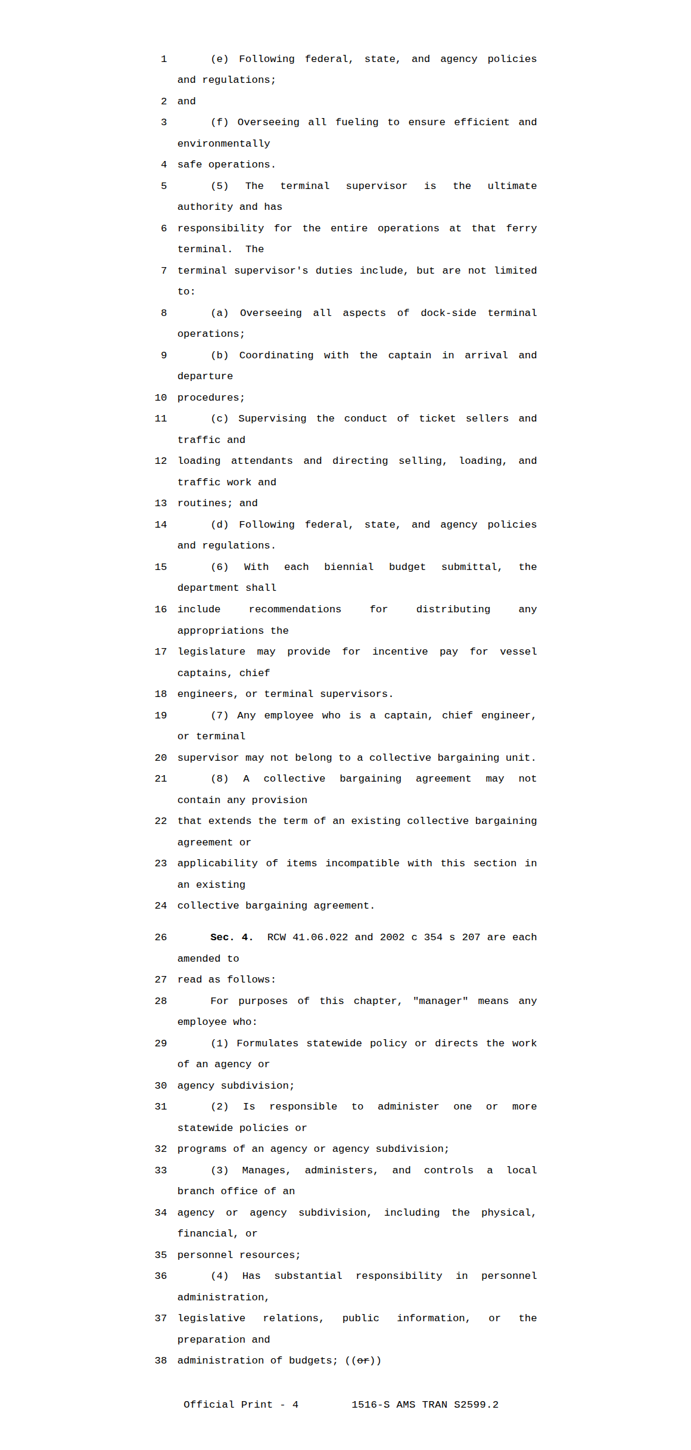(e) Following federal, state, and agency policies and regulations;
and
(f) Overseeing all fueling to ensure efficient and environmentally
safe operations.
(5) The terminal supervisor is the ultimate authority and has
responsibility for the entire operations at that ferry terminal. The
terminal supervisor's duties include, but are not limited to:
(a) Overseeing all aspects of dock-side terminal operations;
(b) Coordinating with the captain in arrival and departure
procedures;
(c) Supervising the conduct of ticket sellers and traffic and
loading attendants and directing selling, loading, and traffic work and
routines; and
(d) Following federal, state, and agency policies and regulations.
(6) With each biennial budget submittal, the department shall
include recommendations for distributing any appropriations the
legislature may provide for incentive pay for vessel captains, chief
engineers, or terminal supervisors.
(7) Any employee who is a captain, chief engineer, or terminal
supervisor may not belong to a collective bargaining unit.
(8) A collective bargaining agreement may not contain any provision
that extends the term of an existing collective bargaining agreement or
applicability of items incompatible with this section in an existing
collective bargaining agreement.
Sec. 4. RCW 41.06.022 and 2002 c 354 s 207 are each amended to
read as follows:
For purposes of this chapter, "manager" means any employee who:
(1) Formulates statewide policy or directs the work of an agency or
agency subdivision;
(2) Is responsible to administer one or more statewide policies or
programs of an agency or agency subdivision;
(3) Manages, administers, and controls a local branch office of an
agency or agency subdivision, including the physical, financial, or
personnel resources;
(4) Has substantial responsibility in personnel administration,
legislative relations, public information, or the preparation and
administration of budgets; ((or))
Official Print - 4 1516-S AMS TRAN S2599.2